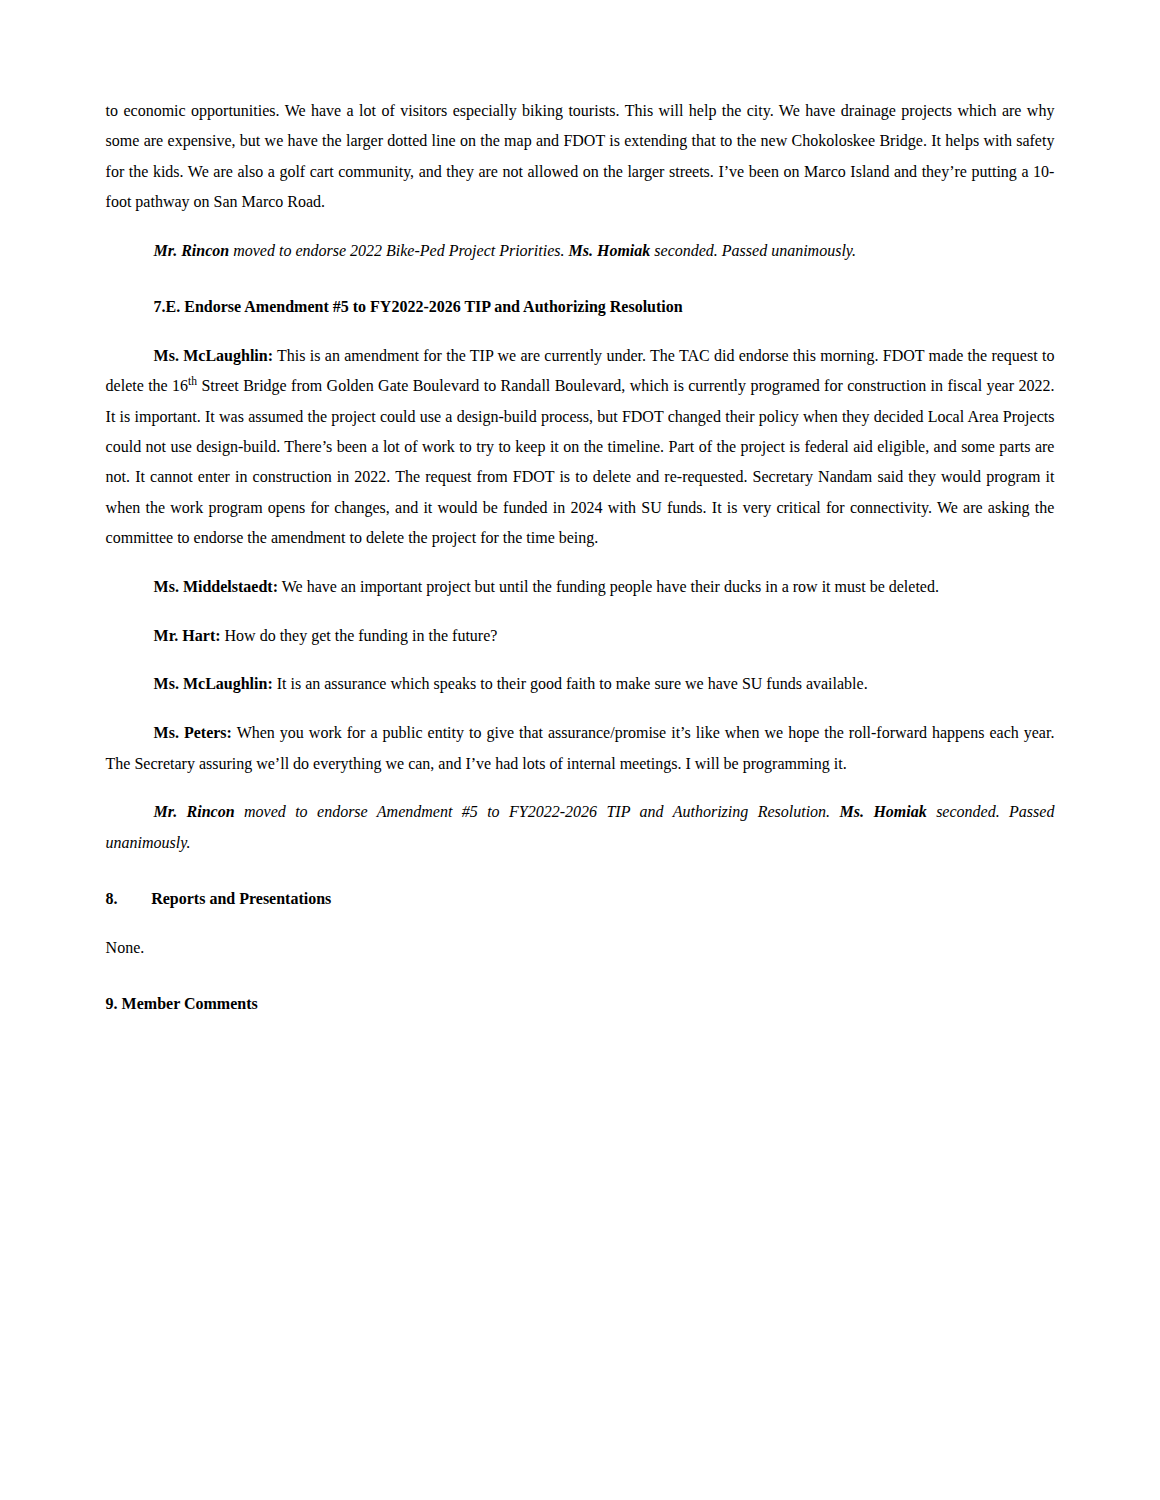to economic opportunities. We have a lot of visitors especially biking tourists. This will help the city. We have drainage projects which are why some are expensive, but we have the larger dotted line on the map and FDOT is extending that to the new Chokoloskee Bridge. It helps with safety for the kids. We are also a golf cart community, and they are not allowed on the larger streets. I’ve been on Marco Island and they’re putting a 10-foot pathway on San Marco Road.
Mr. Rincon moved to endorse 2022 Bike-Ped Project Priorities. Ms. Homiak seconded. Passed unanimously.
7.E. Endorse Amendment #5 to FY2022-2026 TIP and Authorizing Resolution
Ms. McLaughlin: This is an amendment for the TIP we are currently under. The TAC did endorse this morning. FDOT made the request to delete the 16th Street Bridge from Golden Gate Boulevard to Randall Boulevard, which is currently programed for construction in fiscal year 2022. It is important. It was assumed the project could use a design-build process, but FDOT changed their policy when they decided Local Area Projects could not use design-build. There’s been a lot of work to try to keep it on the timeline. Part of the project is federal aid eligible, and some parts are not. It cannot enter in construction in 2022. The request from FDOT is to delete and re-requested. Secretary Nandam said they would program it when the work program opens for changes, and it would be funded in 2024 with SU funds. It is very critical for connectivity. We are asking the committee to endorse the amendment to delete the project for the time being.
Ms. Middelstaedt: We have an important project but until the funding people have their ducks in a row it must be deleted.
Mr. Hart: How do they get the funding in the future?
Ms. McLaughlin: It is an assurance which speaks to their good faith to make sure we have SU funds available.
Ms. Peters: When you work for a public entity to give that assurance/promise it’s like when we hope the roll-forward happens each year. The Secretary assuring we’ll do everything we can, and I’ve had lots of internal meetings. I will be programming it.
Mr. Rincon moved to endorse Amendment #5 to FY2022-2026 TIP and Authorizing Resolution. Ms. Homiak seconded. Passed unanimously.
8. Reports and Presentations
None.
9. Member Comments